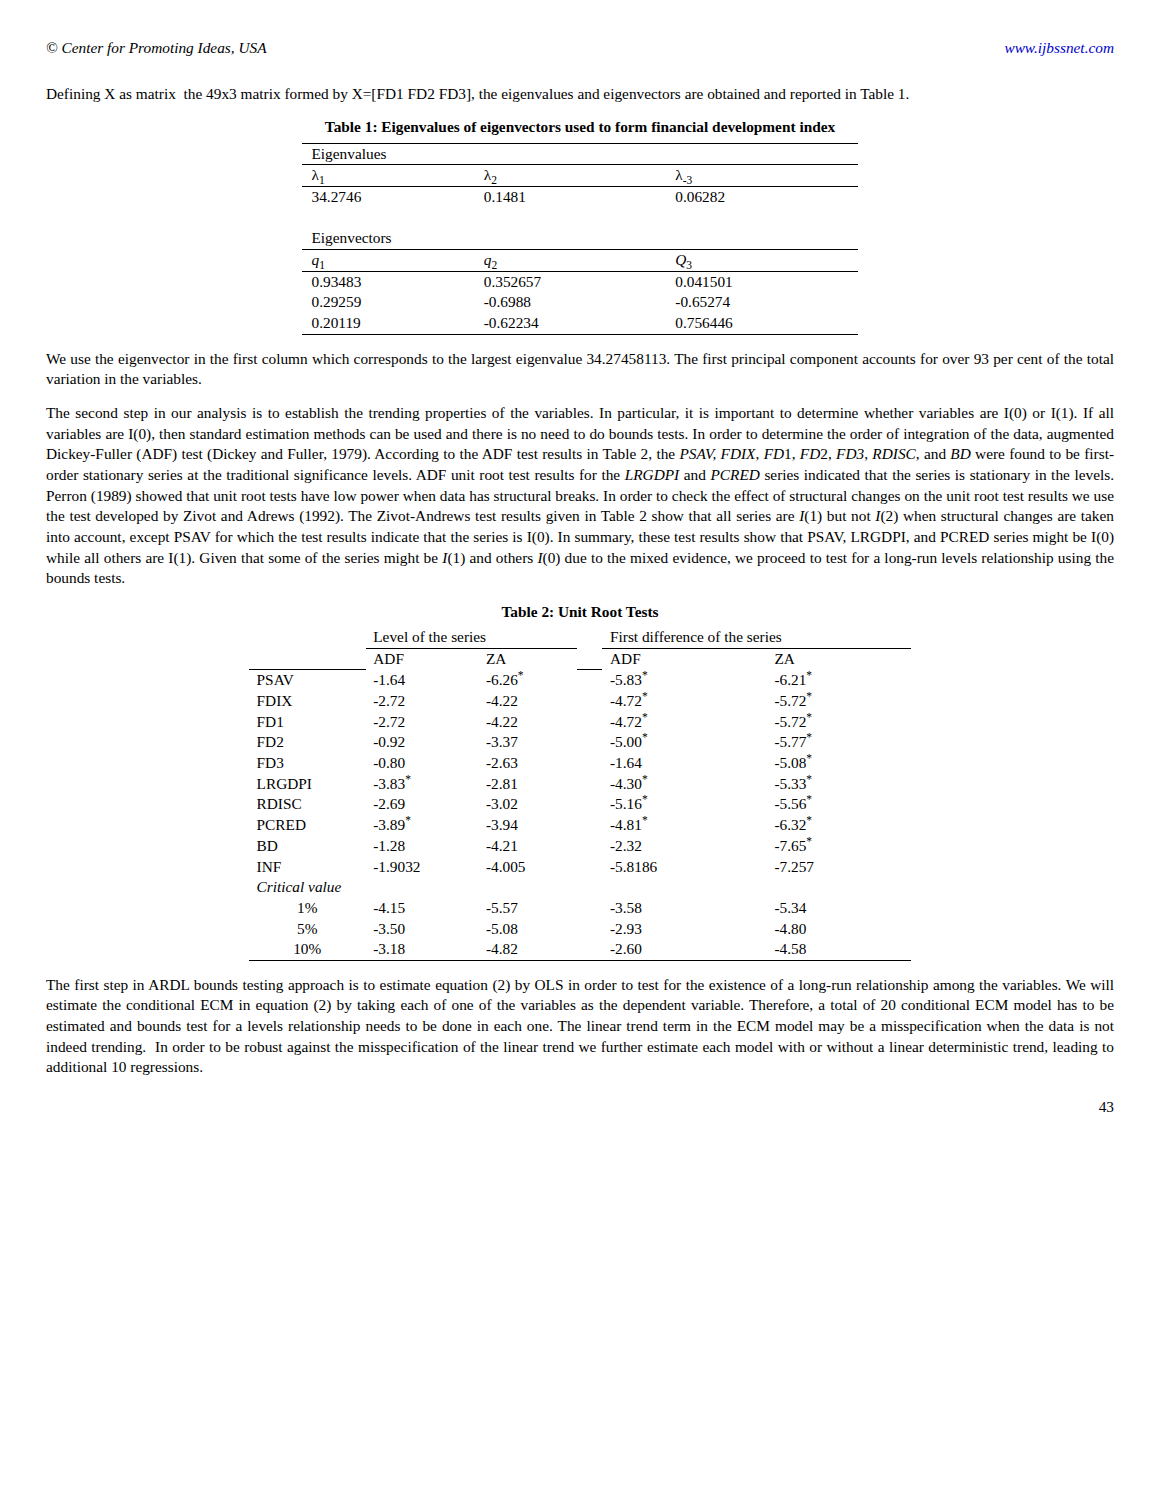© Center for Promoting Ideas, USA
www.ijbssnet.com
Defining X as matrix the 49x3 matrix formed by X=[FD1 FD2 FD3], the eigenvalues and eigenvectors are obtained and reported in Table 1.
Table 1: Eigenvalues of eigenvectors used to form financial development index
| Eigenvalues |
| λ 1 | λ 2 | λ -3 |
| 34.2746 | 0.1481 | 0.06282 |
| Eigenvectors |
| q 1 | q 2 | Q 3 |
| 0.93483 | 0.352657 | 0.041501 |
| 0.29259 | -0.6988 | -0.65274 |
| 0.20119 | -0.62234 | 0.756446 |
We use the eigenvector in the first column which corresponds to the largest eigenvalue 34.27458113. The first principal component accounts for over 93 per cent of the total variation in the variables.
The second step in our analysis is to establish the trending properties of the variables. In particular, it is important to determine whether variables are I(0) or I(1). If all variables are I(0), then standard estimation methods can be used and there is no need to do bounds tests. In order to determine the order of integration of the data, augmented Dickey-Fuller (ADF) test (Dickey and Fuller, 1979). According to the ADF test results in Table 2, the PSAV, FDIX, FD1, FD2, FD3, RDISC, and BD were found to be first-order stationary series at the traditional significance levels. ADF unit root test results for the LRGDPI and PCRED series indicated that the series is stationary in the levels. Perron (1989) showed that unit root tests have low power when data has structural breaks. In order to check the effect of structural changes on the unit root test results we use the test developed by Zivot and Adrews (1992). The Zivot-Andrews test results given in Table 2 show that all series are I(1) but not I(2) when structural changes are taken into account, except PSAV for which the test results indicate that the series is I(0). In summary, these test results show that PSAV, LRGDPI, and PCRED series might be I(0) while all others are I(1). Given that some of the series might be I(1) and others I(0) due to the mixed evidence, we proceed to test for a long-run levels relationship using the bounds tests.
Table 2: Unit Root Tests
| | Level of the series | | First difference of the series |
| | ADF | ZA | | ADF | ZA |
| PSAV | -1.64 | -6.26 * | | -5.83 * | -6.21 * |
| FDIX | -2.72 | -4.22 | | -4.72 * | -5.72 * |
| FD1 | -2.72 | -4.22 | | -4.72 * | -5.72 * |
| FD2 | -0.92 | -3.37 | | -5.00 * | -5.77 * |
| FD3 | -0.80 | -2.63 | | -1.64 | -5.08 * |
| LRGDPI | -3.83 * | -2.81 | | -4.30 * | -5.33 * |
| RDISC | -2.69 | -3.02 | | -5.16 * | -5.56 * |
| PCRED | -3.89 * | -3.94 | | -4.81 * | -6.32 * |
| BD | -1.28 | -4.21 | | -2.32 | -7.65 * |
| INF | -1.9032 | -4.005 | | -5.8186 | -7.257 |
| Critical value |
| 1% | -4.15 | -5.57 | | -3.58 | -5.34 |
| 5% | -3.50 | -5.08 | | -2.93 | -4.80 |
| 10% | -3.18 | -4.82 | | -2.60 | -4.58 |
The first step in ARDL bounds testing approach is to estimate equation (2) by OLS in order to test for the existence of a long-run relationship among the variables. We will estimate the conditional ECM in equation (2) by taking each of one of the variables as the dependent variable. Therefore, a total of 20 conditional ECM model has to be estimated and bounds test for a levels relationship needs to be done in each one. The linear trend term in the ECM model may be a misspecification when the data is not indeed trending. In order to be robust against the misspecification of the linear trend we further estimate each model with or without a linear deterministic trend, leading to additional 10 regressions.
43